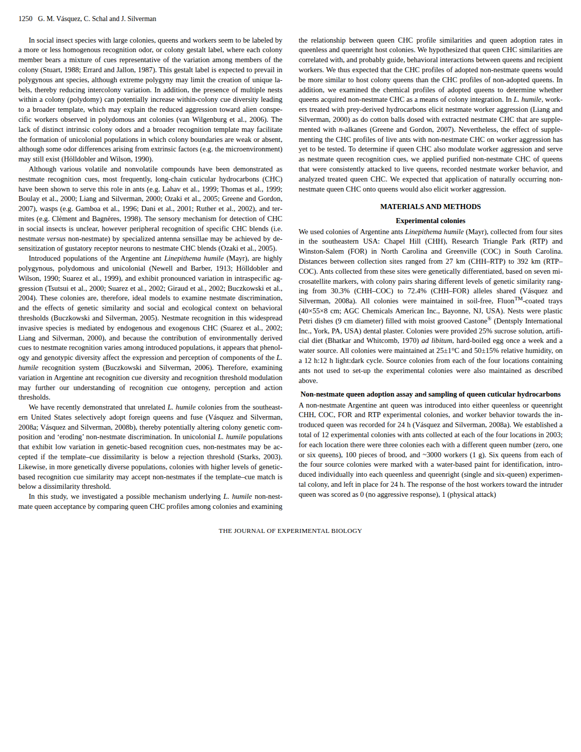1250 G. M. Vásquez, C. Schal and J. Silverman
In social insect species with large colonies, queens and workers seem to be labeled by a more or less homogenous recognition odor, or colony gestalt label, where each colony member bears a mixture of cues representative of the variation among members of the colony (Stuart, 1988; Errard and Jallon, 1987). This gestalt label is expected to prevail in polygynous ant species, although extreme polygyny may limit the creation of unique labels, thereby reducing intercolony variation. In addition, the presence of multiple nests within a colony (polydomy) can potentially increase within-colony cue diversity leading to a broader template, which may explain the reduced aggression toward alien conspecific workers observed in polydomous ant colonies (van Wilgenburg et al., 2006). The lack of distinct intrinsic colony odors and a broader recognition template may facilitate the formation of unicolonial populations in which colony boundaries are weak or absent, although some odor differences arising from extrinsic factors (e.g. the microenvironment) may still exist (Hölldobler and Wilson, 1990).
Although various volatile and nonvolatile compounds have been demonstrated as nestmate recognition cues, most frequently, long-chain cuticular hydrocarbons (CHC) have been shown to serve this role in ants (e.g. Lahav et al., 1999; Thomas et al., 1999; Boulay et al., 2000; Liang and Silverman, 2000; Ozaki et al., 2005; Greene and Gordon, 2007), wasps (e.g. Gamboa et al., 1996; Dani et al., 2001; Ruther et al., 2002), and termites (e.g. Clèment and Bagnères, 1998). The sensory mechanism for detection of CHC in social insects is unclear, however peripheral recognition of specific CHC blends (i.e. nestmate versus non-nestmate) by specialized antenna sensillae may be achieved by desensitization of gustatory receptor neurons to nestmate CHC blends (Ozaki et al., 2005).
Introduced populations of the Argentine ant Linepithema humile (Mayr), are highly polygynous, polydomous and unicolonial (Newell and Barber, 1913; Hölldobler and Wilson, 1990; Suarez et al., 1999), and exhibit pronounced variation in intraspecific aggression (Tsutsui et al., 2000; Suarez et al., 2002; Giraud et al., 2002; Buczkowski et al., 2004). These colonies are, therefore, ideal models to examine nestmate discrimination, and the effects of genetic similarity and social and ecological context on behavioral thresholds (Buczkowski and Silverman, 2005). Nestmate recognition in this widespread invasive species is mediated by endogenous and exogenous CHC (Suarez et al., 2002; Liang and Silverman, 2000), and because the contribution of environmentally derived cues to nestmate recognition varies among introduced populations, it appears that phenology and genotypic diversity affect the expression and perception of components of the L. humile recognition system (Buczkowski and Silverman, 2006). Therefore, examining variation in Argentine ant recognition cue diversity and recognition threshold modulation may further our understanding of recognition cue ontogeny, perception and action thresholds.
We have recently demonstrated that unrelated L. humile colonies from the southeastern United States selectively adopt foreign queens and fuse (Vásquez and Silverman, 2008a; Vásquez and Silverman, 2008b), thereby potentially altering colony genetic composition and ‘eroding’ non-nestmate discrimination. In unicolonial L. humile populations that exhibit low variation in genetic-based recognition cues, non-nestmates may be accepted if the template–cue dissimilarity is below a rejection threshold (Starks, 2003). Likewise, in more genetically diverse populations, colonies with higher levels of genetic-based recognition cue similarity may accept non-nestmates if the template–cue match is below a dissimilarity threshold.
In this study, we investigated a possible mechanism underlying L. humile non-nestmate queen acceptance by comparing queen CHC profiles among colonies and examining the relationship between queen CHC profile similarities and queen adoption rates in queenless and queenright host colonies. We hypothesized that queen CHC similarities are correlated with, and probably guide, behavioral interactions between queens and recipient workers. We thus expected that the CHC profiles of adopted non-nestmate queens would be more similar to host colony queens than the CHC profiles of non-adopted queens. In addition, we examined the chemical profiles of adopted queens to determine whether queens acquired non-nestmate CHC as a means of colony integration. In L. humile, workers treated with prey-derived hydrocarbons elicit nestmate worker aggression (Liang and Silverman, 2000) as do cotton balls dosed with extracted nestmate CHC that are supplemented with n-alkanes (Greene and Gordon, 2007). Nevertheless, the effect of supplementing the CHC profiles of live ants with non-nestmate CHC on worker aggression has yet to be tested. To determine if queen CHC also modulate worker aggression and serve as nestmate queen recognition cues, we applied purified non-nestmate CHC of queens that were consistently attacked to live queens, recorded nestmate worker behavior, and analyzed treated queen CHC. We expected that application of naturally occurring non-nestmate queen CHC onto queens would also elicit worker aggression.
MATERIALS AND METHODS
Experimental colonies
We used colonies of Argentine ants Linepithema humile (Mayr), collected from four sites in the southeastern USA: Chapel Hill (CHH), Research Triangle Park (RTP) and Winston-Salem (FOR) in North Carolina and Greenville (COC) in South Carolina. Distances between collection sites ranged from 27 km (CHH–RTP) to 392 km (RTP–COC). Ants collected from these sites were genetically differentiated, based on seven microsatellite markers, with colony pairs sharing different levels of genetic similarity ranging from 30.3% (CHH–COC) to 72.4% (CHH–FOR) alleles shared (Vásquez and Silverman, 2008a). All colonies were maintained in soil-free, FluonTM-coated trays (40×55×8 cm; AGC Chemicals American Inc., Bayonne, NJ, USA). Nests were plastic Petri dishes (9 cm diameter) filled with moist grooved Castone® (Dentsply International Inc., York, PA, USA) dental plaster. Colonies were provided 25% sucrose solution, artificial diet (Bhatkar and Whitcomb, 1970) ad libitum, hard-boiled egg once a week and a water source. All colonies were maintained at 25±1°C and 50±15% relative humidity, on a 12 h:12 h light:dark cycle. Source colonies from each of the four locations containing ants not used to set-up the experimental colonies were also maintained as described above.
Non-nestmate queen adoption assay and sampling of queen cuticular hydrocarbons
A non-nestmate Argentine ant queen was introduced into either queenless or queenright CHH, COC, FOR and RTP experimental colonies, and worker behavior towards the introduced queen was recorded for 24 h (Vásquez and Silverman, 2008a). We established a total of 12 experimental colonies with ants collected at each of the four locations in 2003; for each location there were three colonies each with a different queen number (zero, one or six queens), 100 pieces of brood, and ~3000 workers (1 g). Six queens from each of the four source colonies were marked with a water-based paint for identification, introduced individually into each queenless and queenright (single and six-queen) experimental colony, and left in place for 24 h. The response of the host workers toward the intruder queen was scored as 0 (no aggressive response), 1 (physical attack)
THE JOURNAL OF EXPERIMENTAL BIOLOGY